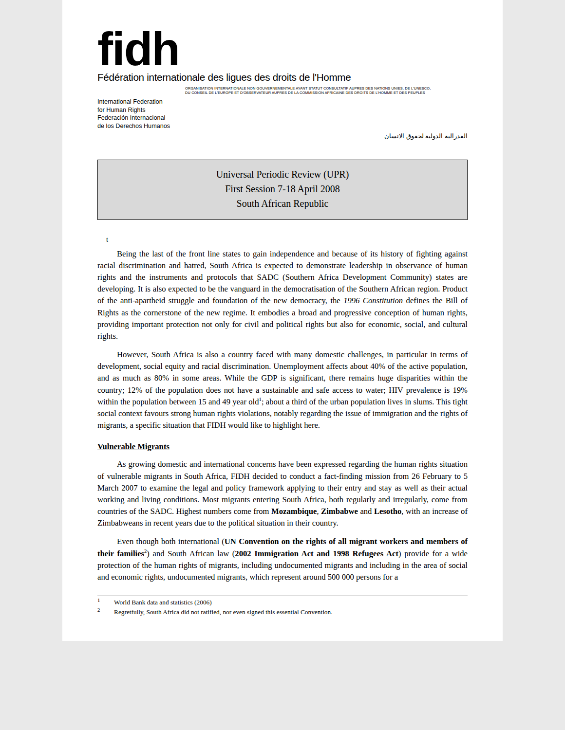fidh
Fédération internationale des ligues des droits de l'Homme
ORGANISATION INTERNATIONALE NON GOUVERNEMENTALE AYANT STATUT CONSULTATIF AUPRES DES NATIONS UNIES, DE L'UNESCO,
DU CONSEIL DE L'EUROPE ET D'OBSERVATEUR AUPRES DE LA COMMISSION AFRICAINE DES DROITS DE L'HOMME ET DES PEUPLES
International Federation for Human Rights Federación Internacional de los Derechos Humanos الفدرالية الدولية لحقوق الانسان
Universal Periodic Review (UPR)
First Session 7-18 April 2008
South African Republic
t
Being the last of the front line states to gain independence and because of its history of fighting against racial discrimination and hatred, South Africa is expected to demonstrate leadership in observance of human rights and the instruments and protocols that SADC (Southern Africa Development Community) states are developing. It is also expected to be the vanguard in the democratisation of the Southern African region. Product of the anti-apartheid struggle and foundation of the new democracy, the 1996 Constitution defines the Bill of Rights as the cornerstone of the new regime. It embodies a broad and progressive conception of human rights, providing important protection not only for civil and political rights but also for economic, social, and cultural rights.
However, South Africa is also a country faced with many domestic challenges, in particular in terms of development, social equity and racial discrimination. Unemployment affects about 40% of the active population, and as much as 80% in some areas. While the GDP is significant, there remains huge disparities within the country; 12% of the population does not have a sustainable and safe access to water; HIV prevalence is 19% within the population between 15 and 49 year old1; about a third of the urban population lives in slums. This tight social context favours strong human rights violations, notably regarding the issue of immigration and the rights of migrants, a specific situation that FIDH would like to highlight here.
Vulnerable Migrants
As growing domestic and international concerns have been expressed regarding the human rights situation of vulnerable migrants in South Africa, FIDH decided to conduct a fact-finding mission from 26 February to 5 March 2007 to examine the legal and policy framework applying to their entry and stay as well as their actual working and living conditions. Most migrants entering South Africa, both regularly and irregularly, come from countries of the SADC. Highest numbers come from Mozambique, Zimbabwe and Lesotho, with an increase of Zimbabweans in recent years due to the political situation in their country.
Even though both international (UN Convention on the rights of all migrant workers and members of their families2) and South African law (2002 Immigration Act and 1998 Refugees Act) provide for a wide protection of the human rights of migrants, including undocumented migrants and including in the area of social and economic rights, undocumented migrants, which represent around 500 000 persons for a
1 World Bank data and statistics (2006)
2 Regretfully, South Africa did not ratified, nor even signed this essential Convention.